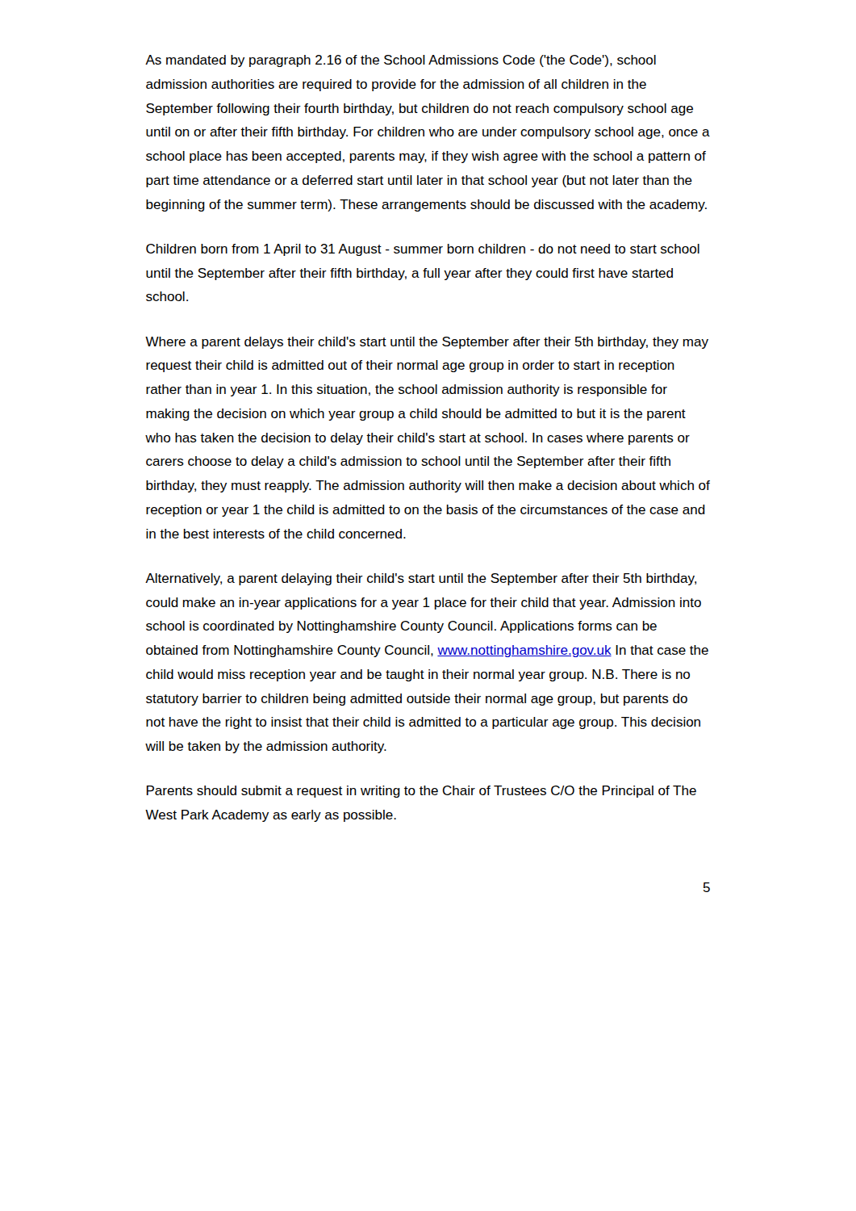As mandated by paragraph 2.16 of the School Admissions Code ('the Code'), school admission authorities are required to provide for the admission of all children in the September following their fourth birthday, but children do not reach compulsory school age until on or after their fifth birthday. For children who are under compulsory school age, once a school place has been accepted, parents may, if they wish agree with the school a pattern of part time attendance or a deferred start until later in that school year (but not later than the beginning of the summer term). These arrangements should be discussed with the academy.
Children born from 1 April to 31 August - summer born children - do not need to start school until the September after their fifth birthday, a full year after they could first have started school.
Where a parent delays their child's start until the September after their 5th birthday, they may request their child is admitted out of their normal age group in order to start in reception rather than in year 1. In this situation, the school admission authority is responsible for making the decision on which year group a child should be admitted to but it is the parent who has taken the decision to delay their child's start at school. In cases where parents or carers choose to delay a child's admission to school until the September after their fifth birthday, they must reapply. The admission authority will then make a decision about which of reception or year 1 the child is admitted to on the basis of the circumstances of the case and in the best interests of the child concerned.
Alternatively, a parent delaying their child's start until the September after their 5th birthday, could make an in-year applications for a year 1 place for their child that year. Admission into school is coordinated by Nottinghamshire County Council. Applications forms can be obtained from Nottinghamshire County Council, www.nottinghamshire.gov.uk In that case the child would miss reception year and be taught in their normal year group. N.B. There is no statutory barrier to children being admitted outside their normal age group, but parents do not have the right to insist that their child is admitted to a particular age group. This decision will be taken by the admission authority.
Parents should submit a request in writing to the Chair of Trustees C/O the Principal of The West Park Academy as early as possible.
5